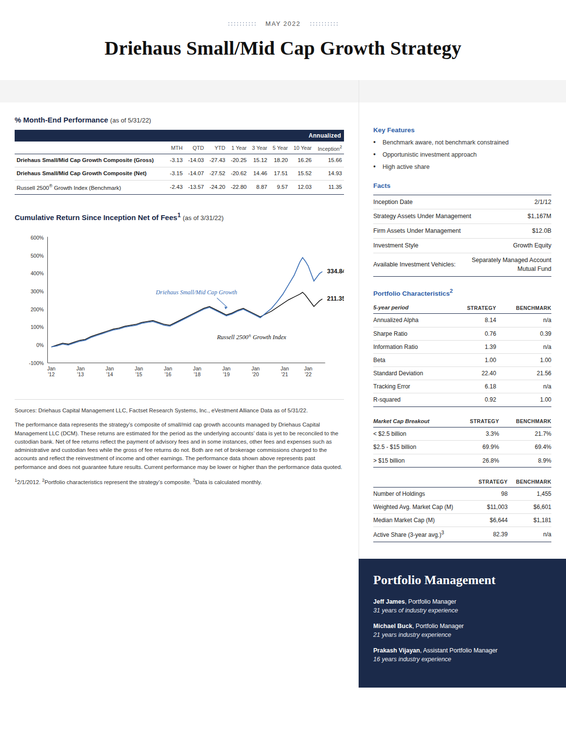MAY 2022
Driehaus Small/Mid Cap Growth Strategy
% Month-End Performance (as of 5/31/22)
| | | | | Annualized |
| --- | --- | --- | --- | --- |
| | MTH | QTD | YTD | 1 Year | 3 Year | 5 Year | 10 Year | Inception 2 |
| Driehaus Small/Mid Cap Growth Composite (Gross) | -3.13 | -14.03 | -27.43 | -20.25 | 15.12 | 18.20 | 16.26 | 15.66 |
| Driehaus Small/Mid Cap Growth Composite (Net) | -3.15 | -14.07 | -27.52 | -20.62 | 14.46 | 17.51 | 15.52 | 14.93 |
| Russell 2500 ® Growth Index (Benchmark) | -2.43 | -13.57 | -24.20 | -22.80 | 8.87 | 9.57 | 12.03 | 11.35 |
Cumulative Return Since Inception Net of Fees1 (as of 3/31/22)
600% 500% 400% 300% 200% 100% 0% -100% Jan'12 Jan'13 Jan'14 Jan'15 Jan'16 Jan'18 Jan'19 Jan'20 Jan'21 Jan'22 Driehaus Small/Mid Cap Growth Russell 2500® Growth Index 334.84% 211.35%
Sources: Driehaus Capital Management LLC, Factset Research Systems, Inc., eVestment Alliance Data as of 5/31/22.
The performance data represents the strategy’s composite of small/mid cap growth accounts managed by Driehaus Capital Management LLC (DCM). These returns are estimated for the period as the underlying accounts’ data is yet to be reconciled to the custodian bank. Net of fee returns reflect the payment of advisory fees and in some instances, other fees and expenses such as administrative and custodian fees while the gross of fee returns do not. Both are net of brokerage commissions charged to the accounts and reflect the reinvestment of income and other earnings. The performance data shown above represents past performance and does not guarantee future results. Current performance may be lower or higher than the performance data quoted.
12/1/2012. 2Portfolio characteristics represent the strategy’s composite. 3Data is calculated monthly.
Key Features
Benchmark aware, not benchmark constrained
Opportunistic investment approach
High active share
Facts
| Inception Date | 2/1/12 |
| Strategy Assets Under Management | $1,167M |
| Firm Assets Under Management | $12.0B |
| Investment Style | Growth Equity |
| Available Investment Vehicles: | Separately Managed Account Mutual Fund |
Portfolio Characteristics2
| 5-year period | STRATEGY | BENCHMARK |
| --- | --- | --- |
| Annualized Alpha | 8.14 | n/a |
| Sharpe Ratio | 0.76 | 0.39 |
| Information Ratio | 1.39 | n/a |
| Beta | 1.00 | 1.00 |
| Standard Deviation | 22.40 | 21.56 |
| Tracking Error | 6.18 | n/a |
| R-squared | 0.92 | 1.00 |
| Market Cap Breakout | STRATEGY | BENCHMARK |
| --- | --- | --- |
| < $2.5 billion | 3.3% | 21.7% |
| $2.5 - $15 billion | 69.9% | 69.4% |
| > $15 billion | 26.8% | 8.9% |
| | STRATEGY | BENCHMARK |
| --- | --- | --- |
| Number of Holdings | 98 | 1,455 |
| Weighted Avg. Market Cap (M) | $11,003 | $6,601 |
| Median Market Cap (M) | $6,644 | $1,181 |
| Active Share (3-year avg.) 3 | 82.39 | n/a |
Portfolio Management
Jeff James, Portfolio Manager
31 years of industry experience
Michael Buck, Portfolio Manager
21 years industry experience
Prakash Vijayan, Assistant Portfolio Manager
16 years industry experience